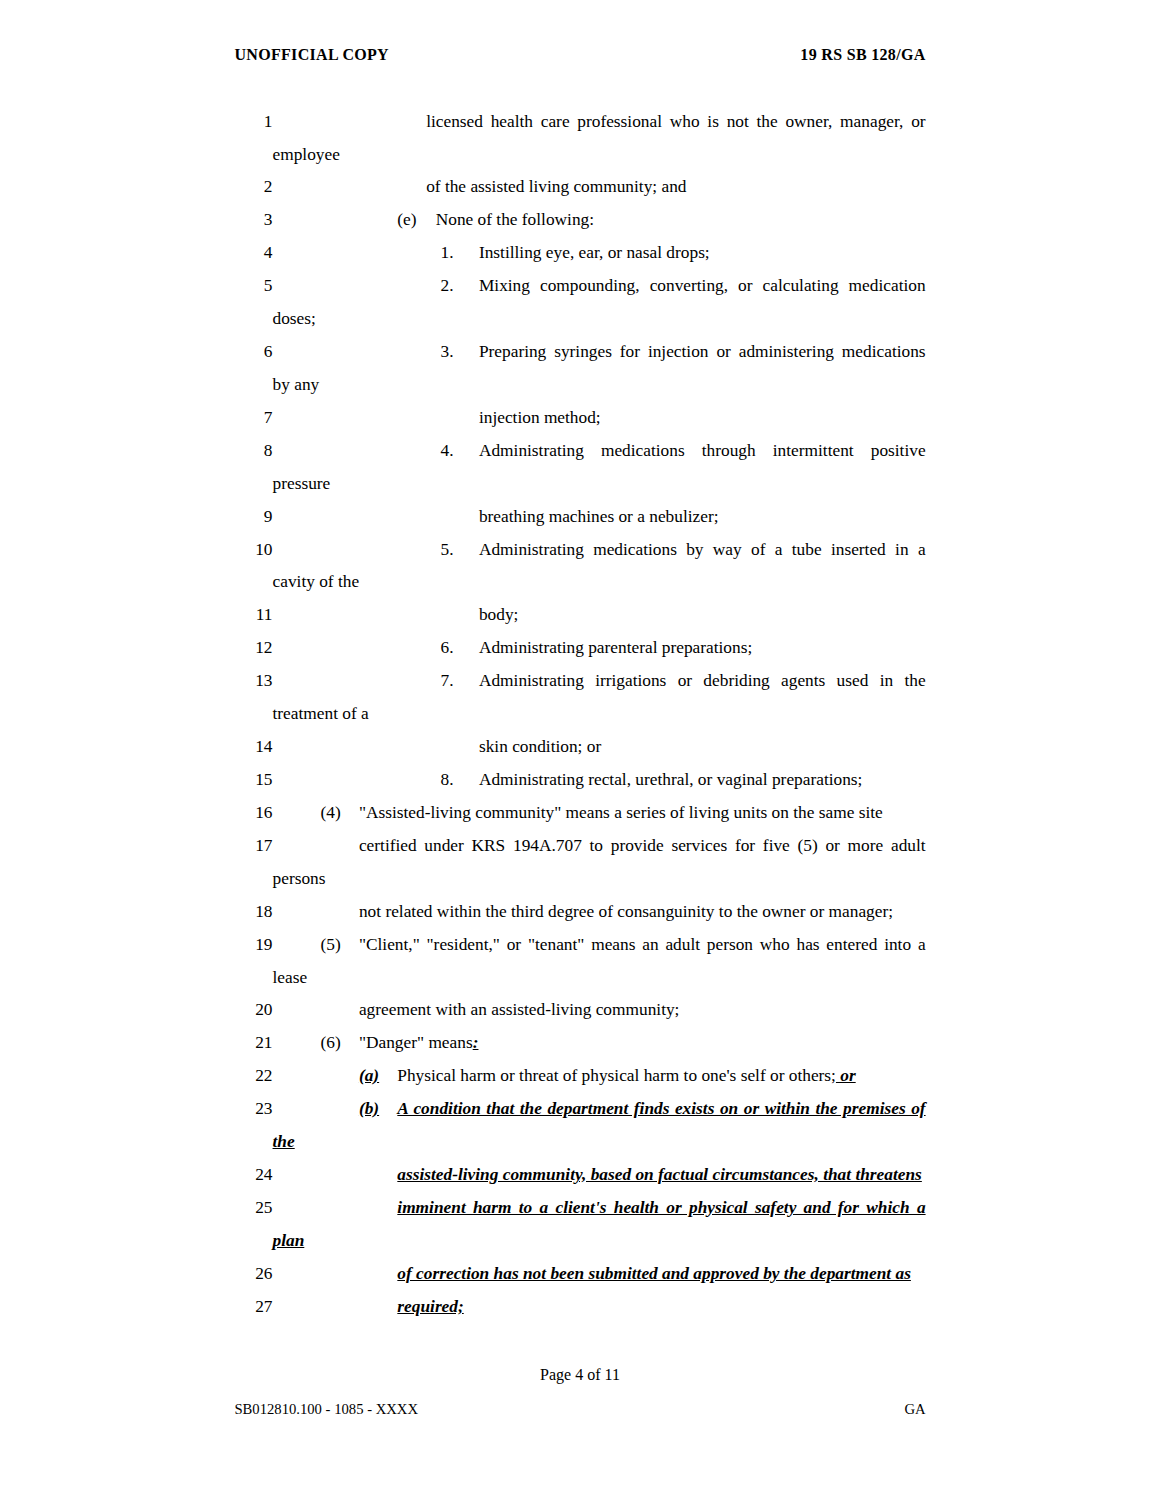Unofficial Copy 19 RS SB 128/GA
| 1 | licensed health care professional who is not the owner, manager, or employee |
| 2 | of the assisted living community; and |
| 3 | (e) None of the following: |
| 4 | 1. Instilling eye, ear, or nasal drops; |
| 5 | 2. Mixing compounding, converting, or calculating medication doses; |
| 6 | 3. Preparing syringes for injection or administering medications by any |
| 7 | injection method; |
| 8 | 4. Administrating medications through intermittent positive pressure |
| 9 | breathing machines or a nebulizer; |
| 10 | 5. Administrating medications by way of a tube inserted in a cavity of the |
| 11 | body; |
| 12 | 6. Administrating parenteral preparations; |
| 13 | 7. Administrating irrigations or debriding agents used in the treatment of a |
| 14 | skin condition; or |
| 15 | 8. Administrating rectal, urethral, or vaginal preparations; |
| 16 | (4) "Assisted-living community" means a series of living units on the same site |
| 17 | certified under KRS 194A.707 to provide services for five (5) or more adult persons |
| 18 | not related within the third degree of consanguinity to the owner or manager; |
| 19 | (5) "Client," "resident," or "tenant" means an adult person who has entered into a lease |
| 20 | agreement with an assisted-living community; |
| 21 | (6) "Danger" means : |
| 22 | (a) Physical harm or threat of physical harm to one's self or others; or |
| 23 | (b) A condition that the department finds exists on or within the premises of the |
| 24 | assisted-living community, based on factual circumstances, that threatens |
| 25 | imminent harm to a client's health or physical safety and for which a plan |
| 26 | of correction has not been submitted and approved by the department as |
| 27 | required; |
Page 4 of 11
SB012810.100 - 1085 - XXXX GA